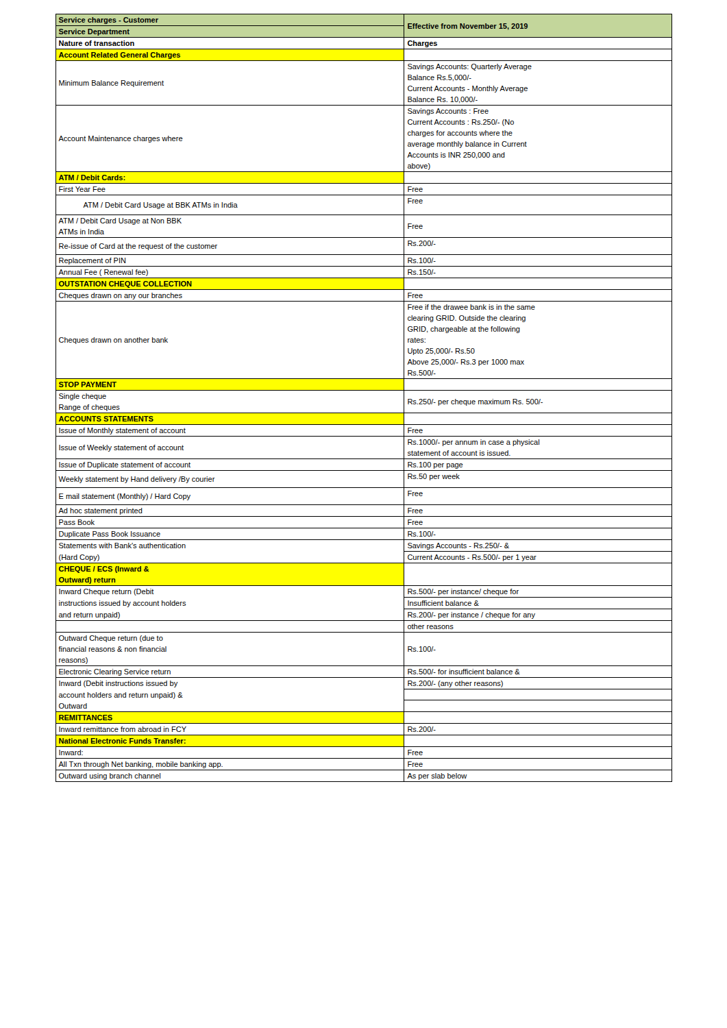| Service charges - Customer | Effective from November 15, 2019 |
| Service Department |
| Nature of transaction | Charges |
| Account Related General Charges | |
| Minimum Balance Requirement | Savings Accounts: Quarterly Average |
| Balance Rs.5,000/- |
| Current Accounts - Monthly Average |
| Balance Rs. 10,000/- |
| Account Maintenance charges where | Savings Accounts : Free |
| Current Accounts : Rs.250/- (No |
| charges for accounts where the |
| average monthly balance in Current |
| Accounts is INR 250,000 and |
| above) |
| ATM / Debit Cards: | |
| First Year Fee | Free |
| ATM / Debit Card Usage at BBK ATMs in India | Free |
| ATM / Debit Card Usage at Non BBK | Free |
| ATMs in India |
| Re-issue of Card at the request of the customer | Rs.200/- |
| Replacement of PIN | Rs.100/- |
| Annual Fee ( Renewal fee) | Rs.150/- |
| OUTSTATION CHEQUE COLLECTION | |
| Cheques drawn on any our branches | Free |
| Cheques drawn on another bank | Free if the drawee bank is in the same |
| clearing GRID. Outside the clearing |
| GRID, chargeable at the following |
| rates: |
| Upto 25,000/- Rs.50 |
| Above 25,000/- Rs.3 per 1000 max |
| Rs.500/- |
| STOP PAYMENT | |
| Single cheque | Rs.250/- per cheque maximum Rs. 500/- |
| Range of cheques |
| ACCOUNTS STATEMENTS | |
| Issue of Monthly statement of account | Free |
| Issue of Weekly statement of account | Rs.1000/- per annum in case a physical |
| statement of account is issued. |
| Issue of Duplicate statement of account | Rs.100 per page |
| Weekly statement by Hand delivery /By courier | Rs.50 per week |
| E mail statement (Monthly) / Hard Copy | Free |
| Ad hoc statement printed | Free |
| Pass Book | Free |
| Duplicate Pass Book Issuance | Rs.100/- |
| Statements with Bank's authentication | Savings Accounts - Rs.250/- & |
| (Hard Copy) | Current Accounts - Rs.500/- per 1 year |
| CHEQUE / ECS (Inward & | |
| Outward) return |
| Inward Cheque return (Debit | Rs.500/- per instance/ cheque for |
| instructions issued by account holders | Insufficient balance & |
| and return unpaid) | Rs.200/- per instance / cheque for any |
| | other reasons |
| Outward Cheque return (due to | Rs.100/- |
| financial reasons & non financial |
| reasons) |
| Electronic Clearing Service return | Rs.500/- for insufficient balance & |
| Inward (Debit instructions issued by | Rs.200/- (any other reasons) |
| account holders and return unpaid) & | |
| Outward | |
| REMITTANCES | |
| Inward remittance from abroad in FCY | Rs.200/- |
| National Electronic Funds Transfer: | |
| Inward: | Free |
| All Txn through Net banking, mobile banking app. | Free |
| Outward using branch channel | As per slab below |